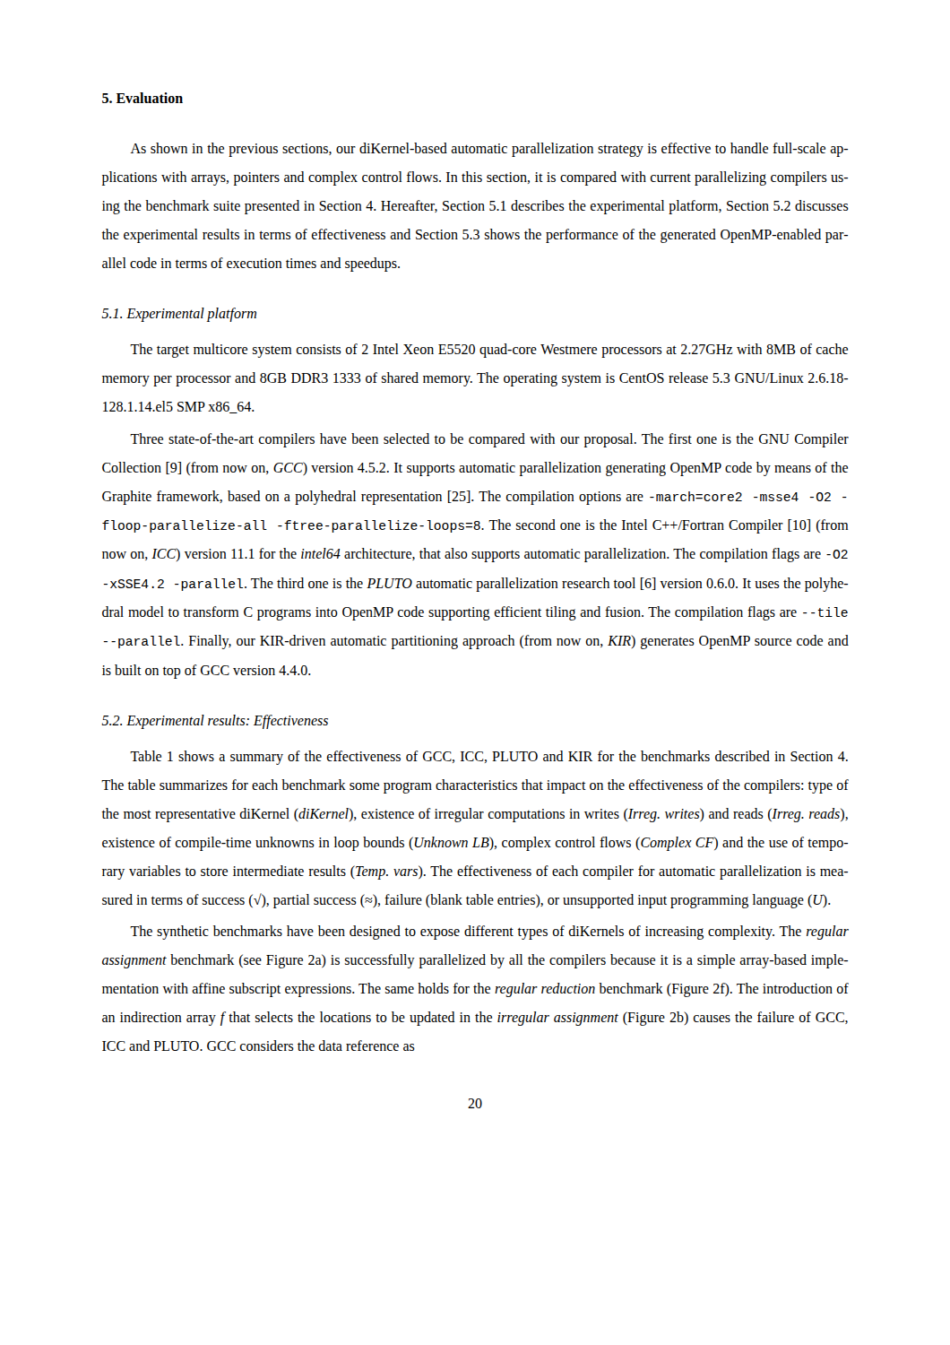5. Evaluation
As shown in the previous sections, our diKernel-based automatic parallelization strategy is effective to handle full-scale applications with arrays, pointers and complex control flows. In this section, it is compared with current parallelizing compilers using the benchmark suite presented in Section 4. Hereafter, Section 5.1 describes the experimental platform, Section 5.2 discusses the experimental results in terms of effectiveness and Section 5.3 shows the performance of the generated OpenMP-enabled parallel code in terms of execution times and speedups.
5.1. Experimental platform
The target multicore system consists of 2 Intel Xeon E5520 quad-core Westmere processors at 2.27GHz with 8MB of cache memory per processor and 8GB DDR3 1333 of shared memory. The operating system is CentOS release 5.3 GNU/Linux 2.6.18-128.1.14.el5 SMP x86_64.
Three state-of-the-art compilers have been selected to be compared with our proposal. The first one is the GNU Compiler Collection [9] (from now on, GCC) version 4.5.2. It supports automatic parallelization generating OpenMP code by means of the Graphite framework, based on a polyhedral representation [25]. The compilation options are -march=core2 -msse4 -O2 -floop-parallelize-all -ftree-parallelize-loops=8. The second one is the Intel C++/Fortran Compiler [10] (from now on, ICC) version 11.1 for the intel64 architecture, that also supports automatic parallelization. The compilation flags are -O2 -xSSE4.2 -parallel. The third one is the PLUTO automatic parallelization research tool [6] version 0.6.0. It uses the polyhedral model to transform C programs into OpenMP code supporting efficient tiling and fusion. The compilation flags are --tile --parallel. Finally, our KIR-driven automatic partitioning approach (from now on, KIR) generates OpenMP source code and is built on top of GCC version 4.4.0.
5.2. Experimental results: Effectiveness
Table 1 shows a summary of the effectiveness of GCC, ICC, PLUTO and KIR for the benchmarks described in Section 4. The table summarizes for each benchmark some program characteristics that impact on the effectiveness of the compilers: type of the most representative diKernel (diKernel), existence of irregular computations in writes (Irreg. writes) and reads (Irreg. reads), existence of compile-time unknowns in loop bounds (Unknown LB), complex control flows (Complex CF) and the use of temporary variables to store intermediate results (Temp. vars). The effectiveness of each compiler for automatic parallelization is measured in terms of success (√), partial success (≈), failure (blank table entries), or unsupported input programming language (U).
The synthetic benchmarks have been designed to expose different types of diKernels of increasing complexity. The regular assignment benchmark (see Figure 2a) is successfully parallelized by all the compilers because it is a simple array-based implementation with affine subscript expressions. The same holds for the regular reduction benchmark (Figure 2f). The introduction of an indirection array f that selects the locations to be updated in the irregular assignment (Figure 2b) causes the failure of GCC, ICC and PLUTO. GCC considers the data reference as
20